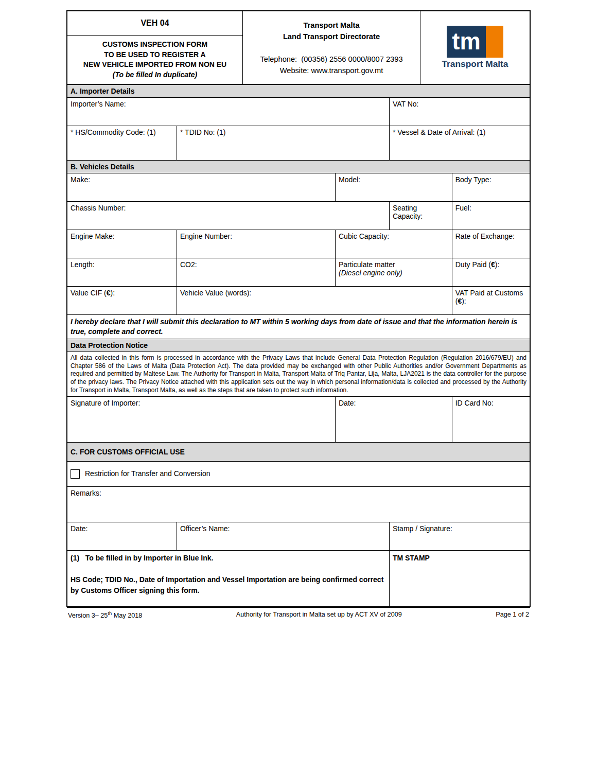| / VEH 04 / / CUSTOMS INSPECTION FORM TO BE USED TO REGISTER A NEW VEHICLE IMPORTED FROM NON EU (To be filled In duplicate) / | Transport Malta Land Transport Directorate Telephone: (00356) 2556 0000/8007 2393 Website: www.transport.gov.mt | tm Transport Malta |
| A. Importer Details |
| Importer’s Name: | VAT No: |
| * HS/Commodity Code: (1) | * TDID No: (1) | * Vessel & Date of Arrival: (1) |
| B. Vehicles Details |
| Make: | Model: | Body Type: |
| Chassis Number: | Seating Capacity: | Fuel: |
| Engine Make: | Engine Number: | Cubic Capacity: | Rate of Exchange: |
| Length: | CO2: | Particulate matter (Diesel engine only) | Duty Paid ( € ): |
| Value CIF ( € ): | Vehicle Value (words): | VAT Paid at Customs ( € ): |
| I hereby declare that I will submit this declaration to MT within 5 working days from date of issue and that the information herein is true, complete and correct. |
| Data Protection Notice |
| All data collected in this form is processed in accordance with the Privacy Laws that include General Data Protection Regulation (Regulation 2016/679/EU) and Chapter 586 of the Laws of Malta (Data Protection Act). The data provided may be exchanged with other Public Authorities and/or Government Departments as required and permitted by Maltese Law. The Authority for Transport in Malta, Transport Malta of Triq Pantar, Lija, Malta, LJA2021 is the data controller for the purpose of the privacy laws. The Privacy Notice attached with this application sets out the way in which personal information/data is collected and processed by the Authority for Transport in Malta, Transport Malta, as well as the steps that are taken to protect such information. |
| Signature of Importer: | Date: | ID Card No: |
| C. FOR CUSTOMS OFFICIAL USE |
| Restriction for Transfer and Conversion |
| Remarks: |
| Date: | Officer’s Name: | Stamp / Signature: |
| (1) To be filled in by Importer in Blue Ink. HS Code; TDID No., Date of Importation and Vessel Importation are being confirmed correct by Customs Officer signing this form. | TM STAMP |
Version 3– 25th May 2018 Authority for Transport in Malta set up by ACT XV of 2009 Page 1 of 2